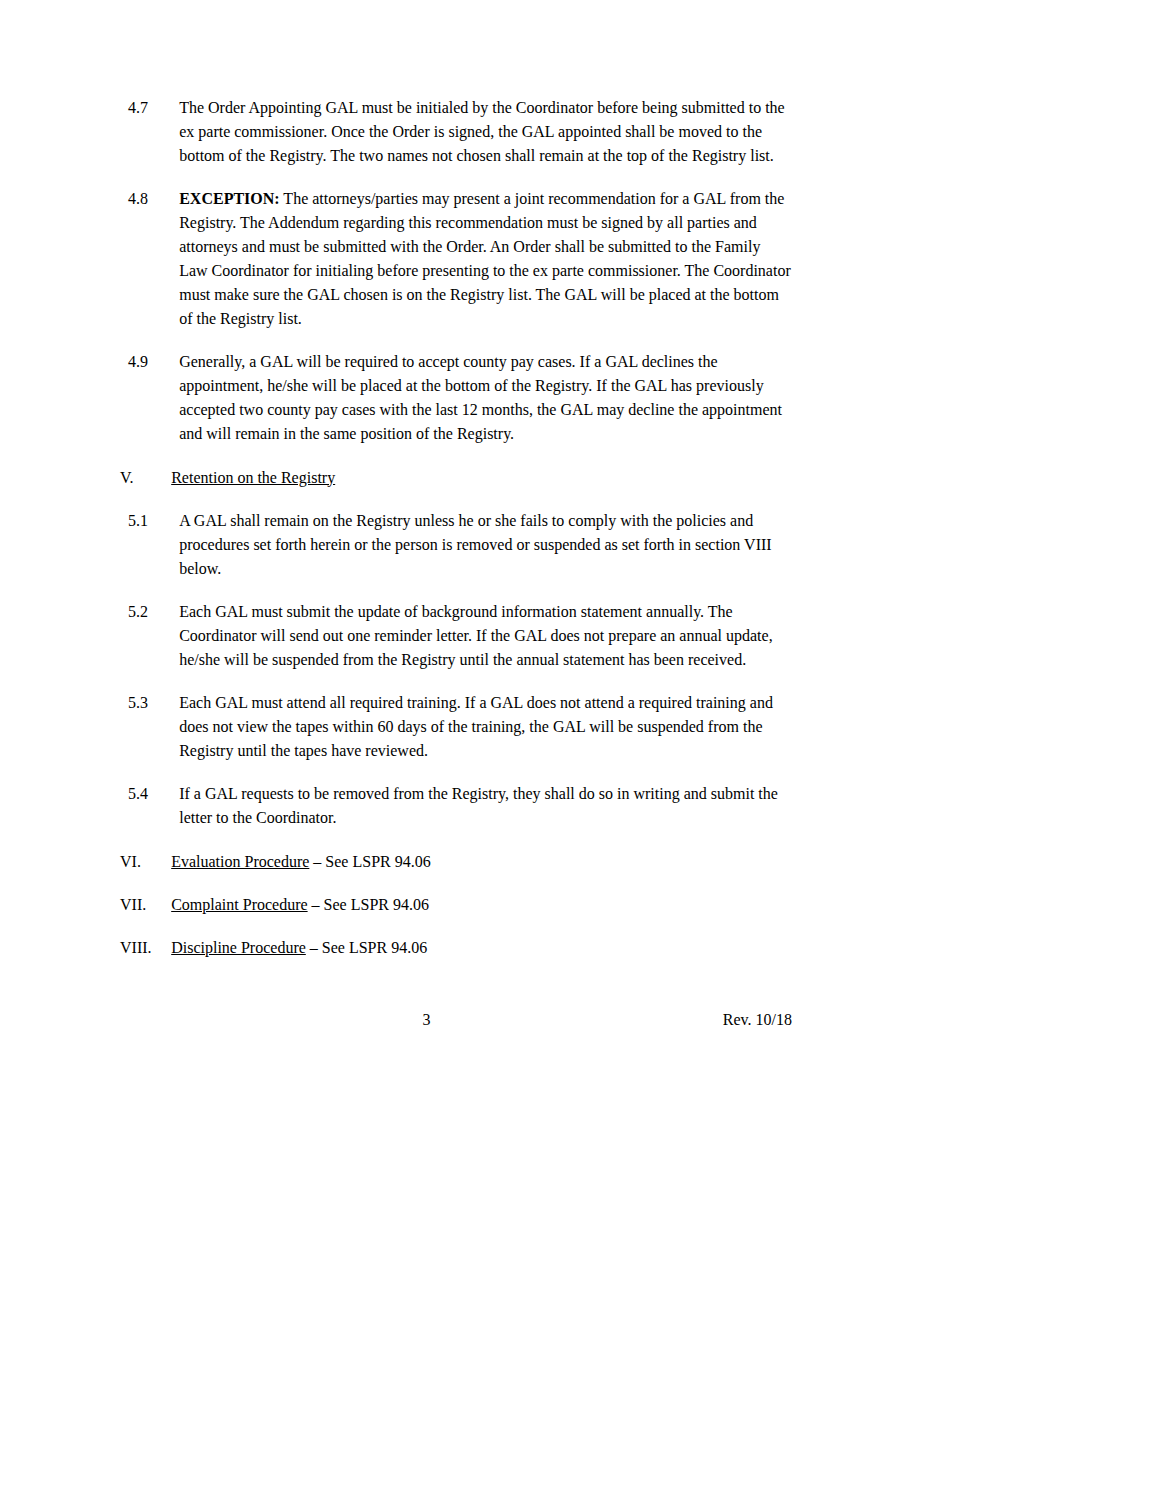4.7
The Order Appointing GAL must be initialed by the Coordinator before being submitted to the ex parte commissioner. Once the Order is signed, the GAL appointed shall be moved to the bottom of the Registry. The two names not chosen shall remain at the top of the Registry list.
4.8
EXCEPTION: The attorneys/parties may present a joint recommendation for a GAL from the Registry. The Addendum regarding this recommendation must be signed by all parties and attorneys and must be submitted with the Order. An Order shall be submitted to the Family Law Coordinator for initialing before presenting to the ex parte commissioner. The Coordinator must make sure the GAL chosen is on the Registry list. The GAL will be placed at the bottom of the Registry list.
4.9
Generally, a GAL will be required to accept county pay cases. If a GAL declines the appointment, he/she will be placed at the bottom of the Registry. If the GAL has previously accepted two county pay cases with the last 12 months, the GAL may decline the appointment and will remain in the same position of the Registry.
V.
Retention on the Registry
5.1
A GAL shall remain on the Registry unless he or she fails to comply with the policies and procedures set forth herein or the person is removed or suspended as set forth in section VIII below.
5.2
Each GAL must submit the update of background information statement annually. The Coordinator will send out one reminder letter. If the GAL does not prepare an annual update, he/she will be suspended from the Registry until the annual statement has been received.
5.3
Each GAL must attend all required training. If a GAL does not attend a required training and does not view the tapes within 60 days of the training, the GAL will be suspended from the Registry until the tapes have reviewed.
5.4
If a GAL requests to be removed from the Registry, they shall do so in writing and submit the letter to the Coordinator.
VI.
Evaluation Procedure – See LSPR 94.06
VII.
Complaint Procedure – See LSPR 94.06
VIII.
Discipline Procedure – See LSPR 94.06
3 Rev. 10/18